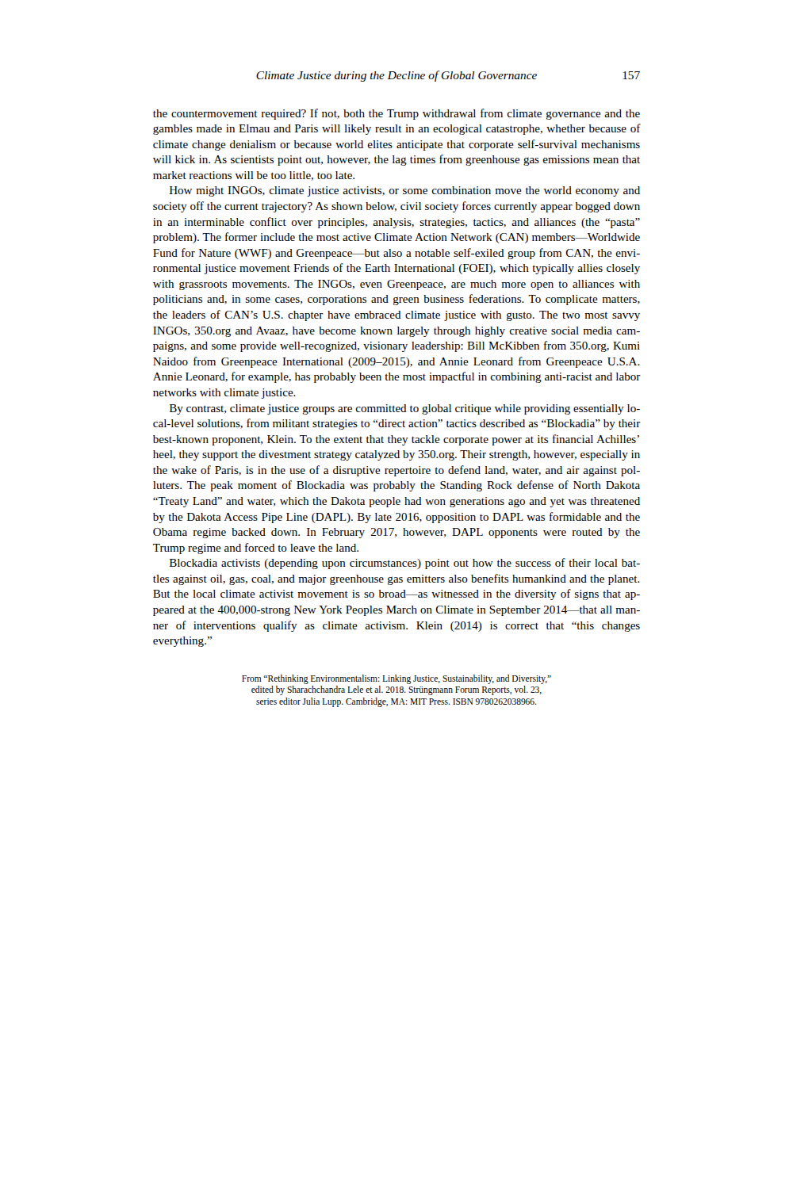Climate Justice during the Decline of Global Governance 157
the countermovement required? If not, both the Trump withdrawal from climate governance and the gambles made in Elmau and Paris will likely result in an ecological catastrophe, whether because of climate change denialism or because world elites anticipate that corporate self-survival mechanisms will kick in. As scientists point out, however, the lag times from greenhouse gas emissions mean that market reactions will be too little, too late.
How might INGOs, climate justice activists, or some combination move the world economy and society off the current trajectory? As shown below, civil society forces currently appear bogged down in an interminable conflict over principles, analysis, strategies, tactics, and alliances (the “pasta” problem). The former include the most active Climate Action Network (CAN) members—Worldwide Fund for Nature (WWF) and Greenpeace—but also a notable self-exiled group from CAN, the environmental justice movement Friends of the Earth International (FOEI), which typically allies closely with grassroots movements. The INGOs, even Greenpeace, are much more open to alliances with politicians and, in some cases, corporations and green business federations. To complicate matters, the leaders of CAN’s U.S. chapter have embraced climate justice with gusto. The two most savvy INGOs, 350.org and Avaaz, have become known largely through highly creative social media campaigns, and some provide well-recognized, visionary leadership: Bill McKibben from 350.org, Kumi Naidoo from Greenpeace International (2009–2015), and Annie Leonard from Greenpeace U.S.A. Annie Leonard, for example, has probably been the most impactful in combining anti-racist and labor networks with climate justice.
By contrast, climate justice groups are committed to global critique while providing essentially local-level solutions, from militant strategies to “direct action” tactics described as “Blockadia” by their best-known proponent, Klein. To the extent that they tackle corporate power at its financial Achilles’ heel, they support the divestment strategy catalyzed by 350.org. Their strength, however, especially in the wake of Paris, is in the use of a disruptive repertoire to defend land, water, and air against polluters. The peak moment of Blockadia was probably the Standing Rock defense of North Dakota “Treaty Land” and water, which the Dakota people had won generations ago and yet was threatened by the Dakota Access Pipe Line (DAPL). By late 2016, opposition to DAPL was formidable and the Obama regime backed down. In February 2017, however, DAPL opponents were routed by the Trump regime and forced to leave the land.
Blockadia activists (depending upon circumstances) point out how the success of their local battles against oil, gas, coal, and major greenhouse gas emitters also benefits humankind and the planet. But the local climate activist movement is so broad—as witnessed in the diversity of signs that appeared at the 400,000-strong New York Peoples March on Climate in September 2014—that all manner of interventions qualify as climate activism. Klein (2014) is correct that “this changes everything.”
From “Rethinking Environmentalism: Linking Justice, Sustainability, and Diversity,”
edited by Sharachchandra Lele et al. 2018. Strüngmann Forum Reports, vol. 23,
series editor Julia Lupp. Cambridge, MA: MIT Press. ISBN 9780262038966.